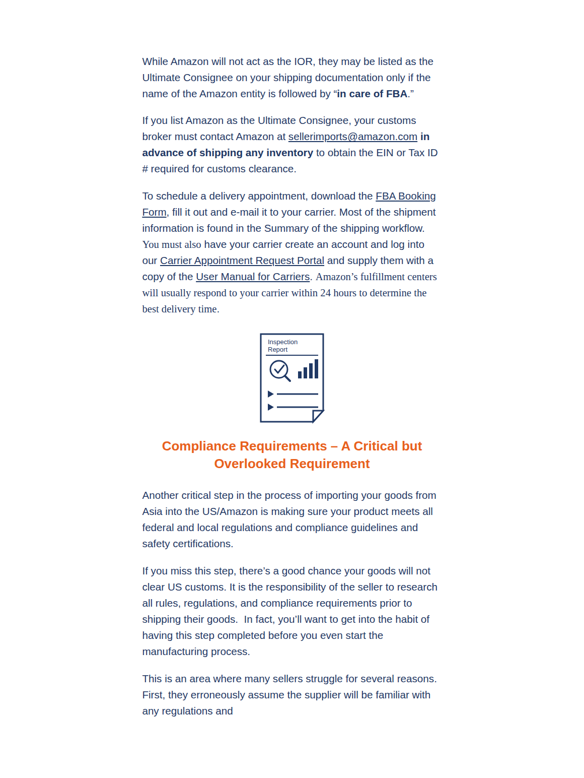While Amazon will not act as the IOR, they may be listed as the Ultimate Consignee on your shipping documentation only if the name of the Amazon entity is followed by “in care of FBA.”
If you list Amazon as the Ultimate Consignee, your customs broker must contact Amazon at sellerimports@amazon.com in advance of shipping any inventory to obtain the EIN or Tax ID # required for customs clearance.
To schedule a delivery appointment, download the FBA Booking Form, fill it out and e-mail it to your carrier. Most of the shipment information is found in the Summary of the shipping workflow. You must also have your carrier create an account and log into our Carrier Appointment Request Portal and supply them with a copy of the User Manual for Carriers. Amazon’s fulfillment centers will usually respond to your carrier within 24 hours to determine the best delivery time.
Inspection Report
Compliance Requirements – A Critical but Overlooked Requirement
Another critical step in the process of importing your goods from Asia into the US/Amazon is making sure your product meets all federal and local regulations and compliance guidelines and safety certifications.
If you miss this step, there’s a good chance your goods will not clear US customs. It is the responsibility of the seller to research all rules, regulations, and compliance requirements prior to shipping their goods. In fact, you’ll want to get into the habit of having this step completed before you even start the manufacturing process.
This is an area where many sellers struggle for several reasons. First, they erroneously assume the supplier will be familiar with any regulations and